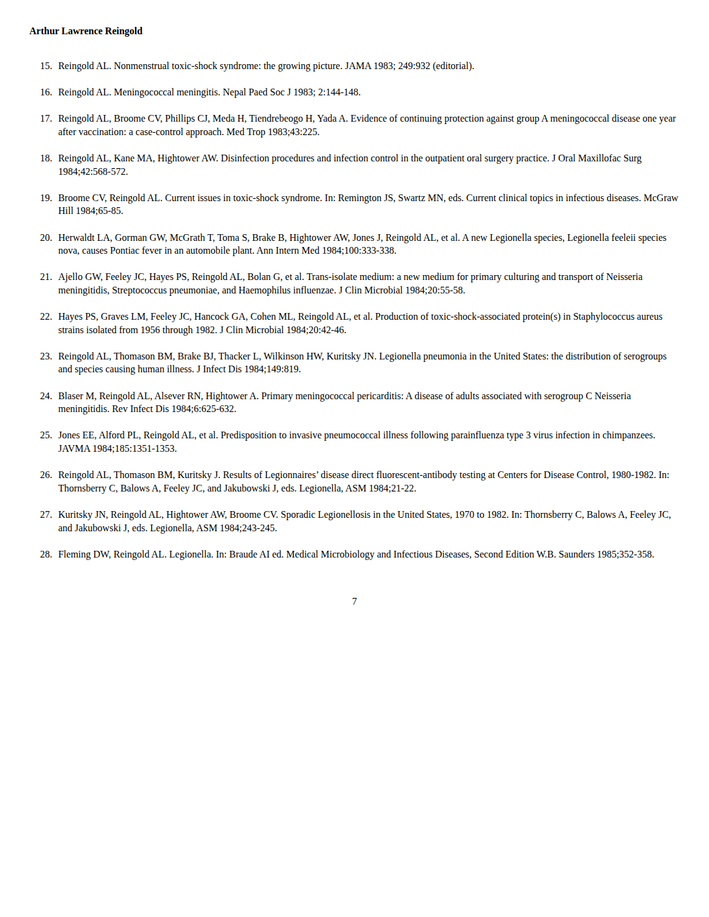Arthur Lawrence Reingold
Reingold AL. Nonmenstrual toxic-shock syndrome: the growing picture. JAMA 1983; 249:932 (editorial).
Reingold AL. Meningococcal meningitis. Nepal Paed Soc J 1983; 2:144-148.
Reingold AL, Broome CV, Phillips CJ, Meda H, Tiendrebeogo H, Yada A. Evidence of continuing protection against group A meningococcal disease one year after vaccination: a case-control approach. Med Trop 1983;43:225.
Reingold AL, Kane MA, Hightower AW. Disinfection procedures and infection control in the outpatient oral surgery practice. J Oral Maxillofac Surg 1984;42:568-572.
Broome CV, Reingold AL. Current issues in toxic-shock syndrome. In: Remington JS, Swartz MN, eds. Current clinical topics in infectious diseases. McGraw Hill 1984;65-85.
Herwaldt LA, Gorman GW, McGrath T, Toma S, Brake B, Hightower AW, Jones J, Reingold AL, et al. A new Legionella species, Legionella feeleii species nova, causes Pontiac fever in an automobile plant. Ann Intern Med 1984;100:333-338.
Ajello GW, Feeley JC, Hayes PS, Reingold AL, Bolan G, et al. Trans-isolate medium: a new medium for primary culturing and transport of Neisseria meningitidis, Streptococcus pneumoniae, and Haemophilus influenzae. J Clin Microbial 1984;20:55-58.
Hayes PS, Graves LM, Feeley JC, Hancock GA, Cohen ML, Reingold AL, et al. Production of toxic-shock-associated protein(s) in Staphylococcus aureus strains isolated from 1956 through 1982. J Clin Microbial 1984;20:42-46.
Reingold AL, Thomason BM, Brake BJ, Thacker L, Wilkinson HW, Kuritsky JN. Legionella pneumonia in the United States: the distribution of serogroups and species causing human illness. J Infect Dis 1984;149:819.
Blaser M, Reingold AL, Alsever RN, Hightower A. Primary meningococcal pericarditis: A disease of adults associated with serogroup C Neisseria meningitidis. Rev Infect Dis 1984;6:625-632.
Jones EE, Alford PL, Reingold AL, et al. Predisposition to invasive pneumococcal illness following parainfluenza type 3 virus infection in chimpanzees. JAVMA 1984;185:1351-1353.
Reingold AL, Thomason BM, Kuritsky J. Results of Legionnaires’ disease direct fluorescent-antibody testing at Centers for Disease Control, 1980-1982. In: Thornsberry C, Balows A, Feeley JC, and Jakubowski J, eds. Legionella, ASM 1984;21-22.
Kuritsky JN, Reingold AL, Hightower AW, Broome CV. Sporadic Legionellosis in the United States, 1970 to 1982. In: Thornsberry C, Balows A, Feeley JC, and Jakubowski J, eds. Legionella, ASM 1984;243-245.
Fleming DW, Reingold AL. Legionella. In: Braude AI ed. Medical Microbiology and Infectious Diseases, Second Edition W.B. Saunders 1985;352-358.
7